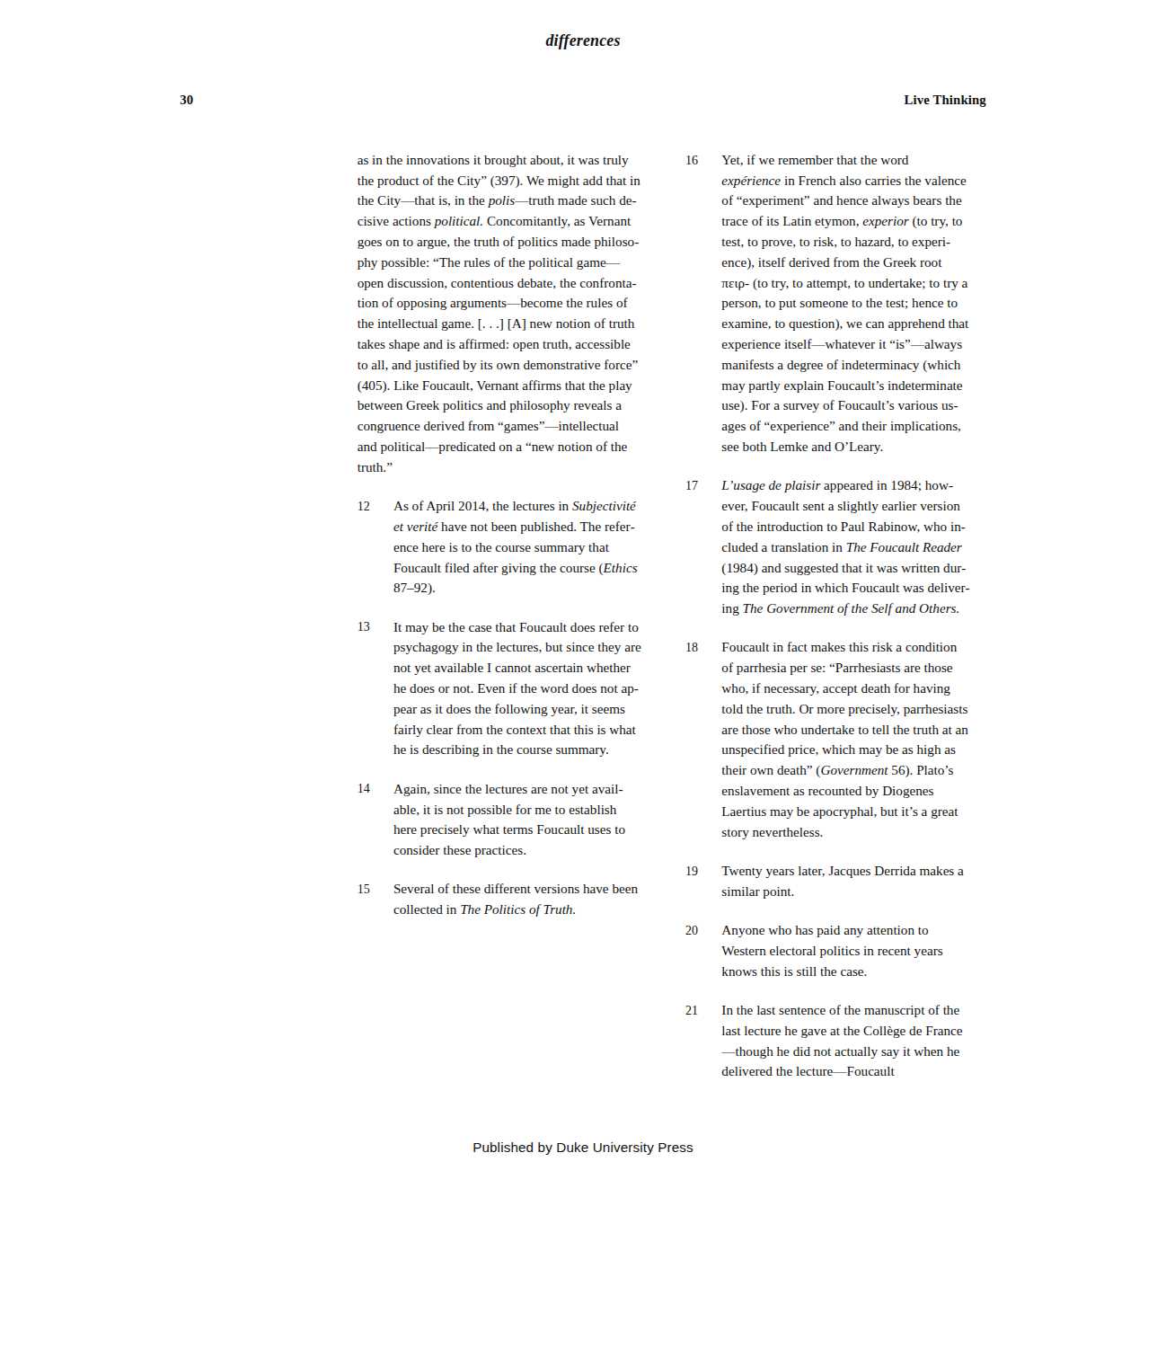differences
30 Live Thinking
as in the innovations it brought about, it was truly the product of the City” (397). We might add that in the City—that is, in the polis—truth made such decisive actions political. Concomitantly, as Vernant goes on to argue, the truth of politics made philosophy possible: “The rules of the political game—open discussion, contentious debate, the confrontation of opposing arguments—become the rules of the intellectual game. [. . .] [A] new notion of truth takes shape and is affirmed: open truth, accessible to all, and justified by its own demonstrative force” (405). Like Foucault, Vernant affirms that the play between Greek politics and philosophy reveals a congruence derived from “games”—intellectual and political—predicated on a “new notion of the truth.”
12
As of April 2014, the lectures in Subjectivité et verité have not been published. The reference here is to the course summary that Foucault filed after giving the course (Ethics 87–92).
13
It may be the case that Foucault does refer to psychagogy in the lectures, but since they are not yet available I cannot ascertain whether he does or not. Even if the word does not appear as it does the following year, it seems fairly clear from the context that this is what he is describing in the course summary.
14
Again, since the lectures are not yet available, it is not possible for me to establish here precisely what terms Foucault uses to consider these practices.
15
Several of these different versions have been collected in The Politics of Truth.
16
Yet, if we remember that the word expérience in French also carries the valence of “experiment” and hence always bears the trace of its Latin etymon, experior (to try, to test, to prove, to risk, to hazard, to experience), itself derived from the Greek root πειρ- (to try, to attempt, to undertake; to try a person, to put someone to the test; hence to examine, to question), we can apprehend that experience itself—whatever it “is”—always manifests a degree of indeterminacy (which may partly explain Foucault’s indeterminate use). For a survey of Foucault’s various usages of “experience” and their implications, see both Lemke and O’Leary.
17
L’usage de plaisir appeared in 1984; however, Foucault sent a slightly earlier version of the introduction to Paul Rabinow, who included a translation in The Foucault Reader (1984) and suggested that it was written during the period in which Foucault was delivering The Government of the Self and Others.
18
Foucault in fact makes this risk a condition of parrhesia per se: “Parrhesiasts are those who, if necessary, accept death for having told the truth. Or more precisely, parrhesiasts are those who undertake to tell the truth at an unspecified price, which may be as high as their own death” (Government 56). Plato’s enslavement as recounted by Diogenes Laertius may be apocryphal, but it’s a great story nevertheless.
19
Twenty years later, Jacques Derrida makes a similar point.
20
Anyone who has paid any attention to Western electoral politics in recent years knows this is still the case.
21
In the last sentence of the manuscript of the last lecture he gave at the Collège de France—though he did not actually say it when he delivered the lecture—Foucault
Published by Duke University Press